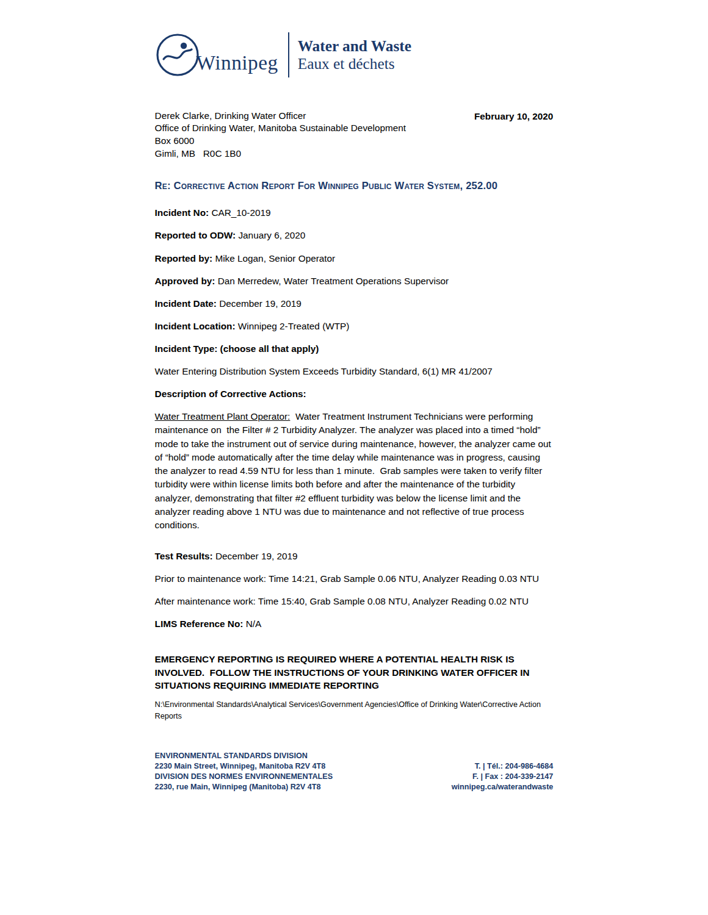Winnipeg
Water and Waste Eaux et déchets
Derek Clarke, Drinking Water Officer
Office of Drinking Water, Manitoba Sustainable Development
Box 6000
Gimli, MB R0C 1B0
February 10, 2020
Re: Corrective Action Report For Winnipeg Public Water System, 252.00
Incident No: CAR_10-2019
Reported to ODW: January 6, 2020
Reported by: Mike Logan, Senior Operator
Approved by: Dan Merredew, Water Treatment Operations Supervisor
Incident Date: December 19, 2019
Incident Location: Winnipeg 2-Treated (WTP)
Incident Type: (choose all that apply)
Water Entering Distribution System Exceeds Turbidity Standard, 6(1) MR 41/2007
Description of Corrective Actions:
Water Treatment Plant Operator: Water Treatment Instrument Technicians were performing maintenance on the Filter # 2 Turbidity Analyzer. The analyzer was placed into a timed “hold” mode to take the instrument out of service during maintenance, however, the analyzer came out of “hold” mode automatically after the time delay while maintenance was in progress, causing the analyzer to read 4.59 NTU for less than 1 minute. Grab samples were taken to verify filter turbidity were within license limits both before and after the maintenance of the turbidity analyzer, demonstrating that filter #2 effluent turbidity was below the license limit and the analyzer reading above 1 NTU was due to maintenance and not reflective of true process conditions.
Test Results: December 19, 2019
Prior to maintenance work: Time 14:21, Grab Sample 0.06 NTU, Analyzer Reading 0.03 NTU
After maintenance work: Time 15:40, Grab Sample 0.08 NTU, Analyzer Reading 0.02 NTU
LIMS Reference No: N/A
Emergency reporting is required where a potential health risk is involved. Follow the instructions of your drinking water officer in situations requiring immediate reporting
N:\Environmental Standards\Analytical Services\Government Agencies\Office of Drinking Water\Corrective Action Reports
ENVIRONMENTAL STANDARDS DIVISION
2230 Main Street, Winnipeg, Manitoba R2V 4T8
DIVISION DES NORMES ENVIRONNEMENTALES
2230, rue Main, Winnipeg (Manitoba) R2V 4T8
T. | Tél.: 204-986-4684
F. | Fax : 204-339-2147
winnipeg.ca/waterandwaste